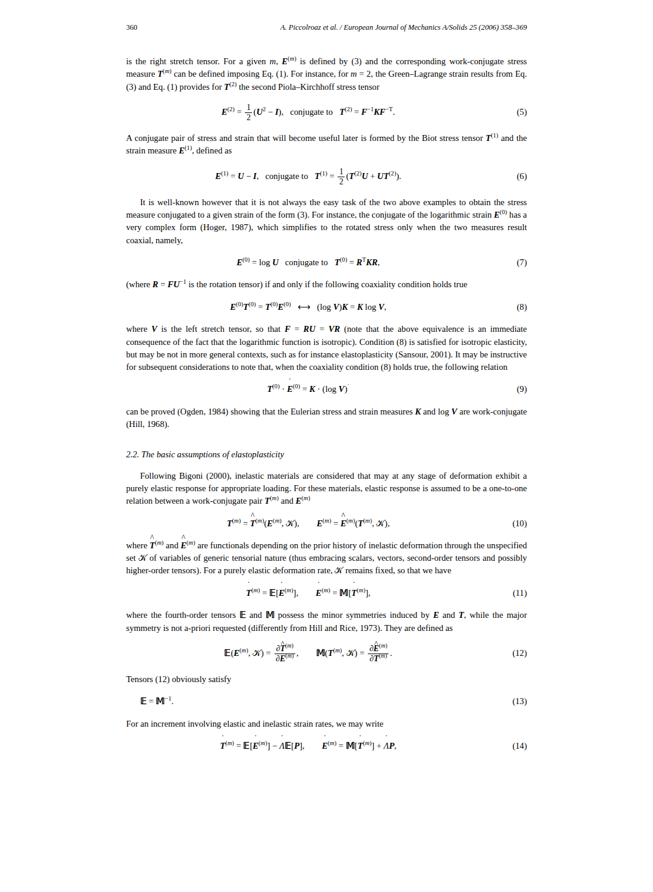360 A. Piccolroaz et al. / European Journal of Mechanics A/Solids 25 (2006) 358–369
is the right stretch tensor. For a given m, E(m) is defined by (3) and the corresponding work-conjugate stress measure T(m) can be defined imposing Eq. (1). For instance, for m = 2, the Green–Lagrange strain results from Eq. (3) and Eq. (1) provides for T(2) the second Piola–Kirchhoff stress tensor
E(2) = 12(U2 − I), conjugate to T(2) = F−1KF−T. (5)
A conjugate pair of stress and strain that will become useful later is formed by the Biot stress tensor T(1) and the strain measure E(1), defined as
E(1) = U − I, conjugate to T(1) = 12(T(2)U + UT(2)). (6)
It is well-known however that it is not always the easy task of the two above examples to obtain the stress measure conjugated to a given strain of the form (3). For instance, the conjugate of the logarithmic strain E(0) has a very complex form (Hoger, 1987), which simplifies to the rotated stress only when the two measures result coaxial, namely,
E(0) = log U conjugate to T(0) = RTKR, (7)
(where R = FU−1 is the rotation tensor) if and only if the following coaxiality condition holds true
E(0)T(0) = T(0)E(0) ⟷ (log V)K = K log V, (8)
where V is the left stretch tensor, so that F = RU = VR (note that the above equivalence is an immediate consequence of the fact that the logarithmic function is isotropic). Condition (8) is satisfied for isotropic elasticity, but may be not in more general contexts, such as for instance elastoplasticity (Sansour, 2001). It may be instructive for subsequent considerations to note that, when the coaxiality condition (8) holds true, the following relation
T(0) · E(0) = K · (log V)˙ (9)
can be proved (Ogden, 1984) showing that the Eulerian stress and strain measures K and log V are work-conjugate (Hill, 1968).
2.2. The basic assumptions of elastoplasticity
Following Bigoni (2000), inelastic materials are considered that may at any stage of deformation exhibit a purely elastic response for appropriate loading. For these materials, elastic response is assumed to be a one-to-one relation between a work-conjugate pair T(m) and E(m)
T(m) = T(m)(E(m), 𝒦), E(m) = E(m)(T(m), 𝒦), (10)
where T(m) and E(m) are functionals depending on the prior history of inelastic deformation through the unspecified set 𝒦 of variables of generic tensorial nature (thus embracing scalars, vectors, second-order tensors and possibly higher-order tensors). For a purely elastic deformation rate, 𝒦 remains fixed, so that we have
T(m) = 𝔼[E(m)], E(m) = 𝕄[T(m)], (11)
where the fourth-order tensors 𝔼 and 𝕄 possess the minor symmetries induced by E and T, while the major symmetry is not a-priori requested (differently from Hill and Rice, 1973). They are defined as
𝔼(E(m), 𝒦) = ∂T(m)∂E(m), 𝕄(T(m), 𝒦) = ∂E(m)∂T(m). (12)
Tensors (12) obviously satisfy
𝔼 = 𝕄−1. (13)
For an increment involving elastic and inelastic strain rates, we may write
T(m) = 𝔼[E(m)] − Λ𝔼[P], E(m) = 𝕄[T(m)] + ΛP, (14)